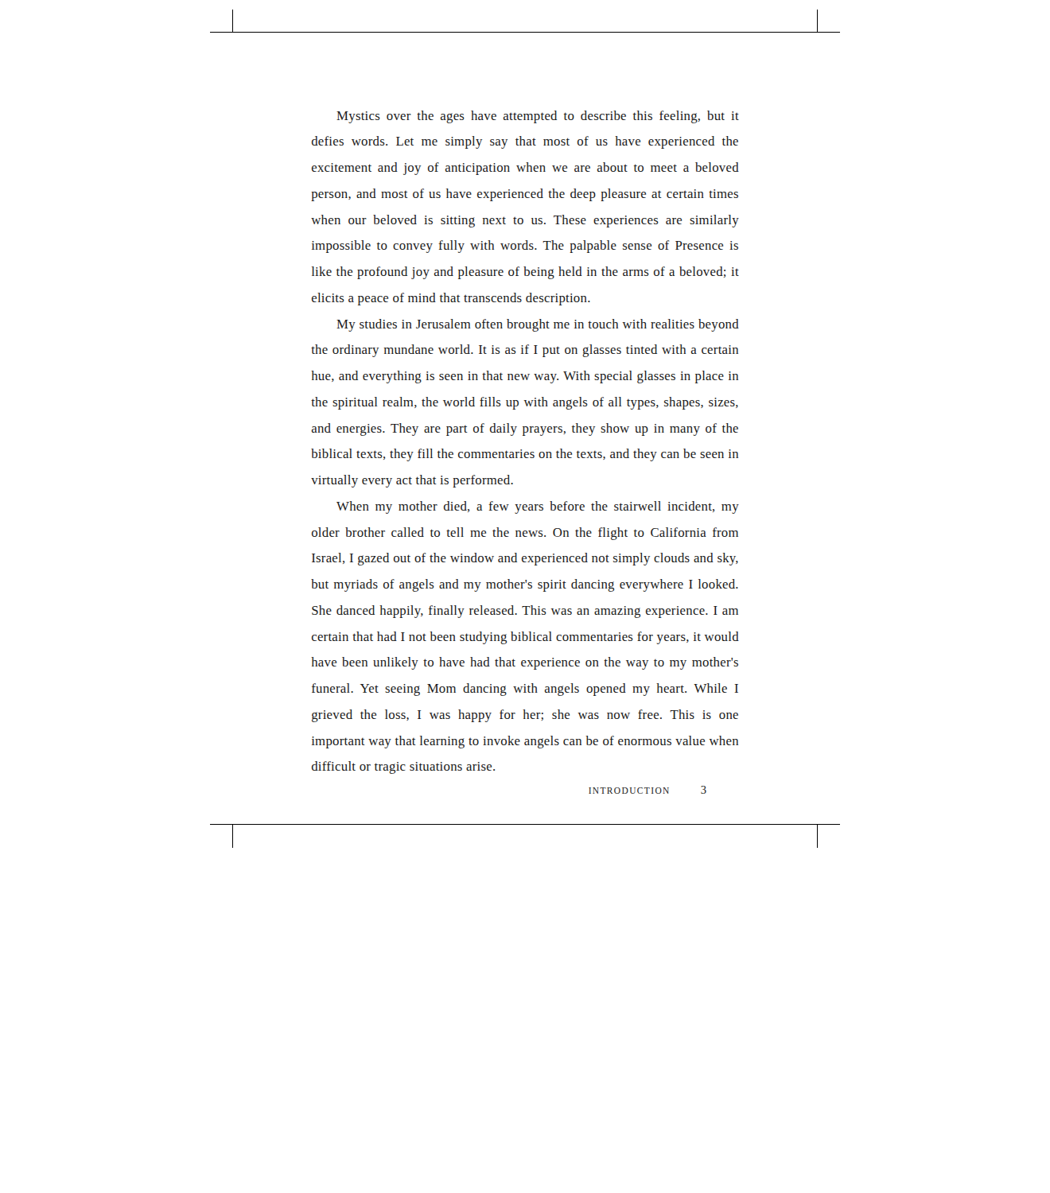Mystics over the ages have attempted to describe this feeling, but it defies words. Let me simply say that most of us have experienced the excitement and joy of anticipation when we are about to meet a beloved person, and most of us have experienced the deep pleasure at certain times when our beloved is sitting next to us. These experiences are similarly impossible to convey fully with words. The palpable sense of Presence is like the profound joy and pleasure of being held in the arms of a beloved; it elicits a peace of mind that transcends description.
My studies in Jerusalem often brought me in touch with realities beyond the ordinary mundane world. It is as if I put on glasses tinted with a certain hue, and everything is seen in that new way. With special glasses in place in the spiritual realm, the world fills up with angels of all types, shapes, sizes, and energies. They are part of daily prayers, they show up in many of the biblical texts, they fill the commentaries on the texts, and they can be seen in virtually every act that is performed.
When my mother died, a few years before the stairwell incident, my older brother called to tell me the news. On the flight to California from Israel, I gazed out of the window and experienced not simply clouds and sky, but myriads of angels and my mother's spirit dancing everywhere I looked. She danced happily, finally released. This was an amazing experience. I am certain that had I not been studying biblical commentaries for years, it would have been unlikely to have had that experience on the way to my mother's funeral. Yet seeing Mom dancing with angels opened my heart. While I grieved the loss, I was happy for her; she was now free. This is one important way that learning to invoke angels can be of enormous value when difficult or tragic situations arise.
Introduction 3